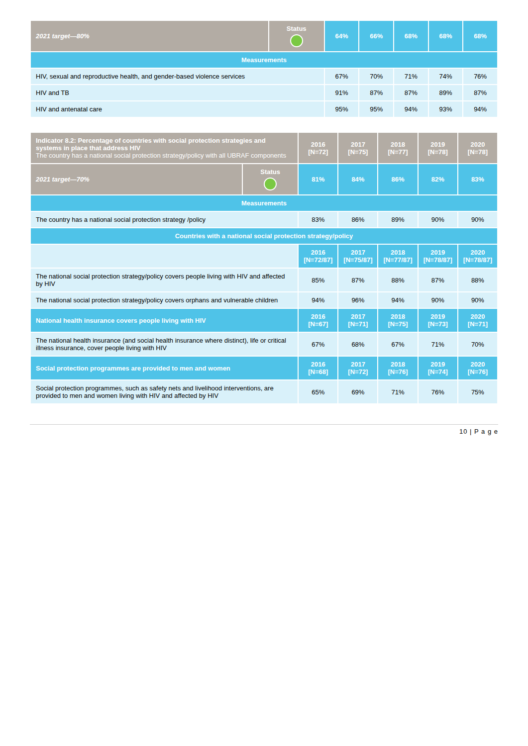| 2021 target—80% | Status | 64% | 66% | 68% | 68% | 68% |
| Measurements |
| HIV, sexual and reproductive health, and gender-based violence services | 67% | 70% | 71% | 74% | 76% |
| HIV and TB | 91% | 87% | 87% | 89% | 87% |
| HIV and antenatal care | 95% | 95% | 94% | 93% | 94% |
| Indicator 8.2: Percentage of countries with social protection strategies and systems in place that address HIV The country has a national social protection strategy/policy with all UBRAF components | 2016 [N=72] | 2017 [N=75] | 2018 [N=77] | 2019 [N=78] | 2020 [N=78] |
| 2021 target—70% | Status | 81% | 84% | 86% | 82% | 83% |
| Measurements |
| The country has a national social protection strategy /policy | 83% | 86% | 89% | 90% | 90% |
| Countries with a national social protection strategy/policy |
| | 2016 [N=72/87] | 2017 [N=75/87] | 2018 [N=77/87] | 2019 [N=78/87] | 2020 [N=78/87] |
| The national social protection strategy/policy covers people living with HIV and affected by HIV | 85% | 87% | 88% | 87% | 88% |
| The national social protection strategy/policy covers orphans and vulnerable children | 94% | 96% | 94% | 90% | 90% |
| National health insurance covers people living with HIV | 2016 [N=67] | 2017 [N=71] | 2018 [N=75] | 2019 [N=73] | 2020 [N=71] |
| The national health insurance (and social health insurance where distinct), life or critical illness insurance, cover people living with HIV | 67% | 68% | 67% | 71% | 70% |
| Social protection programmes are provided to men and women | 2016 [N=68] | 2017 [N=72] | 2018 [N=76] | 2019 [N=74] | 2020 [N=76] |
| Social protection programmes, such as safety nets and livelihood interventions, are provided to men and women living with HIV and affected by HIV | 65% | 69% | 71% | 76% | 75% |
10 | P a g e